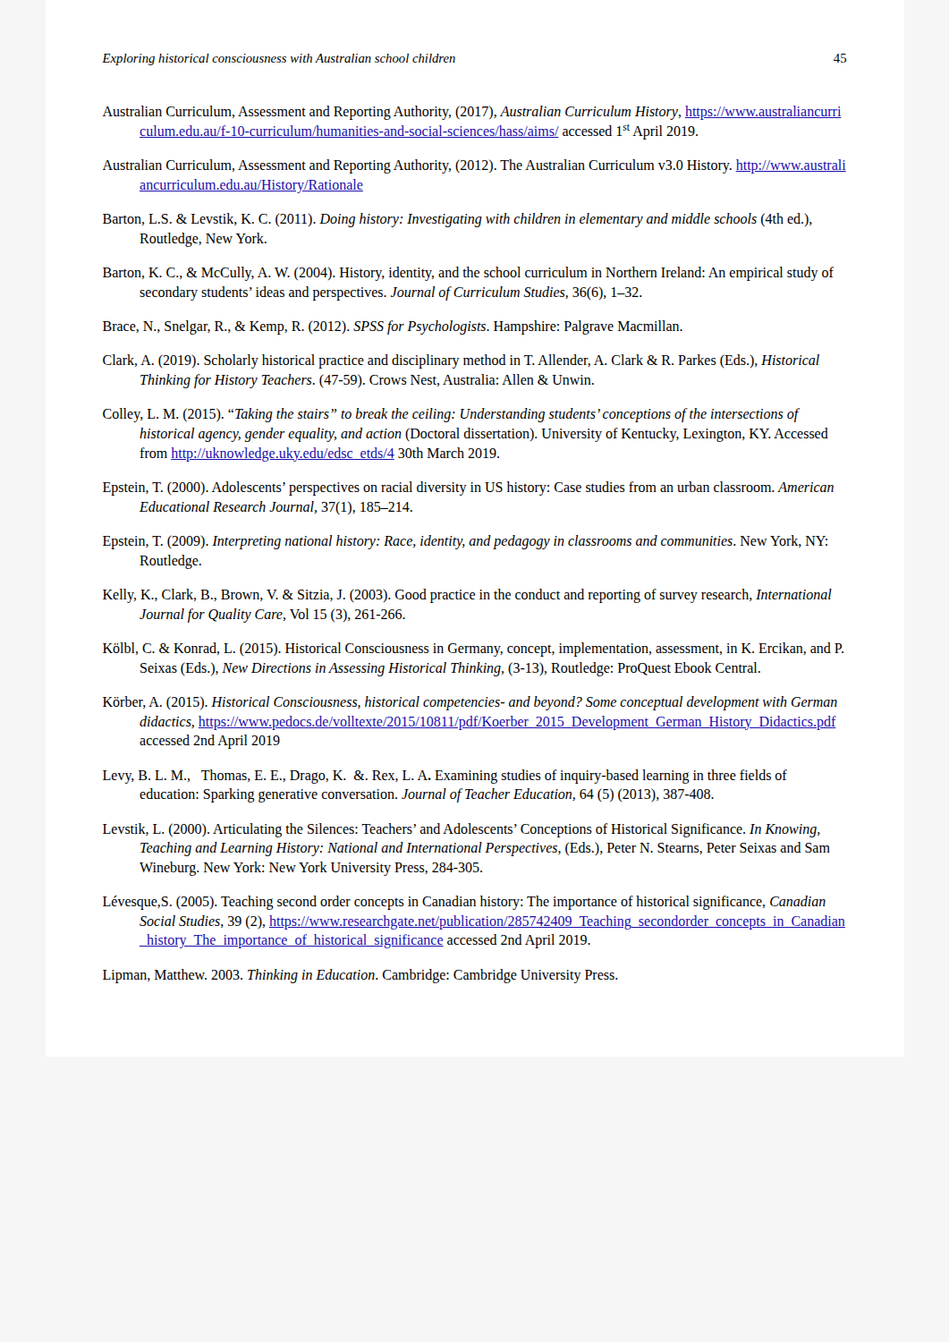Exploring historical consciousness with Australian school children 45
Australian Curriculum, Assessment and Reporting Authority, (2017), Australian Curriculum History, https://www.australiancurriculum.edu.au/f-10-curriculum/humanities-and-social-sciences/hass/aims/ accessed 1st April 2019.
Australian Curriculum, Assessment and Reporting Authority, (2012). The Australian Curriculum v3.0 History. http://www.australiancurriculum.edu.au/History/Rationale
Barton, L.S. & Levstik, K. C. (2011). Doing history: Investigating with children in elementary and middle schools (4th ed.), Routledge, New York.
Barton, K. C., & McCully, A. W. (2004). History, identity, and the school curriculum in Northern Ireland: An empirical study of secondary students’ ideas and perspectives. Journal of Curriculum Studies, 36(6), 1–32.
Brace, N., Snelgar, R., & Kemp, R. (2012). SPSS for Psychologists. Hampshire: Palgrave Macmillan.
Clark, A. (2019). Scholarly historical practice and disciplinary method in T. Allender, A. Clark & R. Parkes (Eds.), Historical Thinking for History Teachers. (47-59). Crows Nest, Australia: Allen & Unwin.
Colley, L. M. (2015). “Taking the stairs” to break the ceiling: Understanding students’ conceptions of the intersections of historical agency, gender equality, and action (Doctoral dissertation). University of Kentucky, Lexington, KY. Accessed from http://uknowledge.uky.edu/edsc_etds/4 30th March 2019.
Epstein, T. (2000). Adolescents’ perspectives on racial diversity in US history: Case studies from an urban classroom. American Educational Research Journal, 37(1), 185–214.
Epstein, T. (2009). Interpreting national history: Race, identity, and pedagogy in classrooms and communities. New York, NY: Routledge.
Kelly, K., Clark, B., Brown, V. & Sitzia, J. (2003). Good practice in the conduct and reporting of survey research, International Journal for Quality Care, Vol 15 (3), 261-266.
Kölbl, C. & Konrad, L. (2015). Historical Consciousness in Germany, concept, implementation, assessment, in K. Ercikan, and P. Seixas (Eds.), New Directions in Assessing Historical Thinking, (3-13), Routledge: ProQuest Ebook Central.
Körber, A. (2015). Historical Consciousness, historical competencies- and beyond? Some conceptual development with German didactics, https://www.pedocs.de/volltexte/2015/10811/pdf/Koerber_2015_Development_German_History_Didactics.pdf accessed 2nd April 2019
Levy, B. L. M., Thomas, E. E., Drago, K. &. Rex, L. A. Examining studies of inquiry-based learning in three fields of education: Sparking generative conversation. Journal of Teacher Education, 64 (5) (2013), 387-408.
Levstik, L. (2000). Articulating the Silences: Teachers’ and Adolescents’ Conceptions of Historical Significance. In Knowing, Teaching and Learning History: National and International Perspectives, (Eds.), Peter N. Stearns, Peter Seixas and Sam Wineburg. New York: New York University Press, 284-305.
Lévesque,S. (2005). Teaching second order concepts in Canadian history: The importance of historical significance, Canadian Social Studies, 39 (2), https://www.researchgate.net/publication/285742409_Teaching_secondorder_concepts_in_Canadian_history_The_importance_of_historical_significance accessed 2nd April 2019.
Lipman, Matthew. 2003. Thinking in Education. Cambridge: Cambridge University Press.